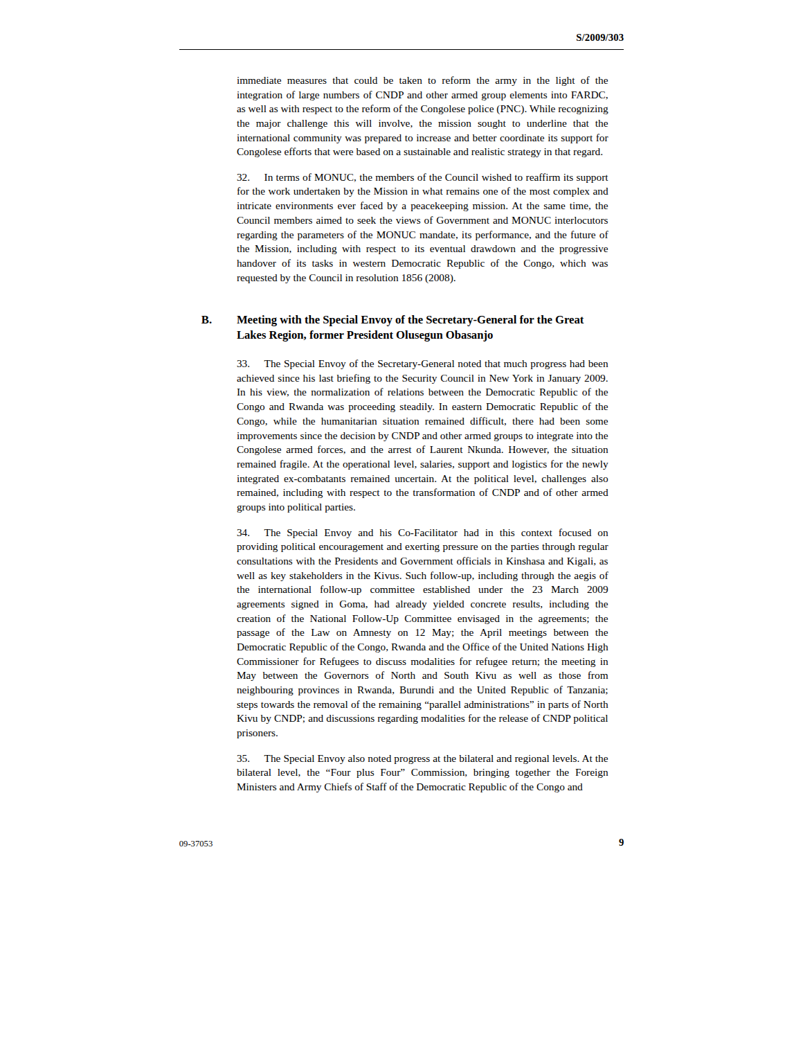S/2009/303
immediate measures that could be taken to reform the army in the light of the integration of large numbers of CNDP and other armed group elements into FARDC, as well as with respect to the reform of the Congolese police (PNC). While recognizing the major challenge this will involve, the mission sought to underline that the international community was prepared to increase and better coordinate its support for Congolese efforts that were based on a sustainable and realistic strategy in that regard.
32. In terms of MONUC, the members of the Council wished to reaffirm its support for the work undertaken by the Mission in what remains one of the most complex and intricate environments ever faced by a peacekeeping mission. At the same time, the Council members aimed to seek the views of Government and MONUC interlocutors regarding the parameters of the MONUC mandate, its performance, and the future of the Mission, including with respect to its eventual drawdown and the progressive handover of its tasks in western Democratic Republic of the Congo, which was requested by the Council in resolution 1856 (2008).
B.
Meeting with the Special Envoy of the Secretary-General for the Great Lakes Region, former President Olusegun Obasanjo
33. The Special Envoy of the Secretary-General noted that much progress had been achieved since his last briefing to the Security Council in New York in January 2009. In his view, the normalization of relations between the Democratic Republic of the Congo and Rwanda was proceeding steadily. In eastern Democratic Republic of the Congo, while the humanitarian situation remained difficult, there had been some improvements since the decision by CNDP and other armed groups to integrate into the Congolese armed forces, and the arrest of Laurent Nkunda. However, the situation remained fragile. At the operational level, salaries, support and logistics for the newly integrated ex-combatants remained uncertain. At the political level, challenges also remained, including with respect to the transformation of CNDP and of other armed groups into political parties.
34. The Special Envoy and his Co-Facilitator had in this context focused on providing political encouragement and exerting pressure on the parties through regular consultations with the Presidents and Government officials in Kinshasa and Kigali, as well as key stakeholders in the Kivus. Such follow-up, including through the aegis of the international follow-up committee established under the 23 March 2009 agreements signed in Goma, had already yielded concrete results, including the creation of the National Follow-Up Committee envisaged in the agreements; the passage of the Law on Amnesty on 12 May; the April meetings between the Democratic Republic of the Congo, Rwanda and the Office of the United Nations High Commissioner for Refugees to discuss modalities for refugee return; the meeting in May between the Governors of North and South Kivu as well as those from neighbouring provinces in Rwanda, Burundi and the United Republic of Tanzania; steps towards the removal of the remaining “parallel administrations” in parts of North Kivu by CNDP; and discussions regarding modalities for the release of CNDP political prisoners.
35. The Special Envoy also noted progress at the bilateral and regional levels. At the bilateral level, the “Four plus Four” Commission, bringing together the Foreign Ministers and Army Chiefs of Staff of the Democratic Republic of the Congo and
09-37053
9